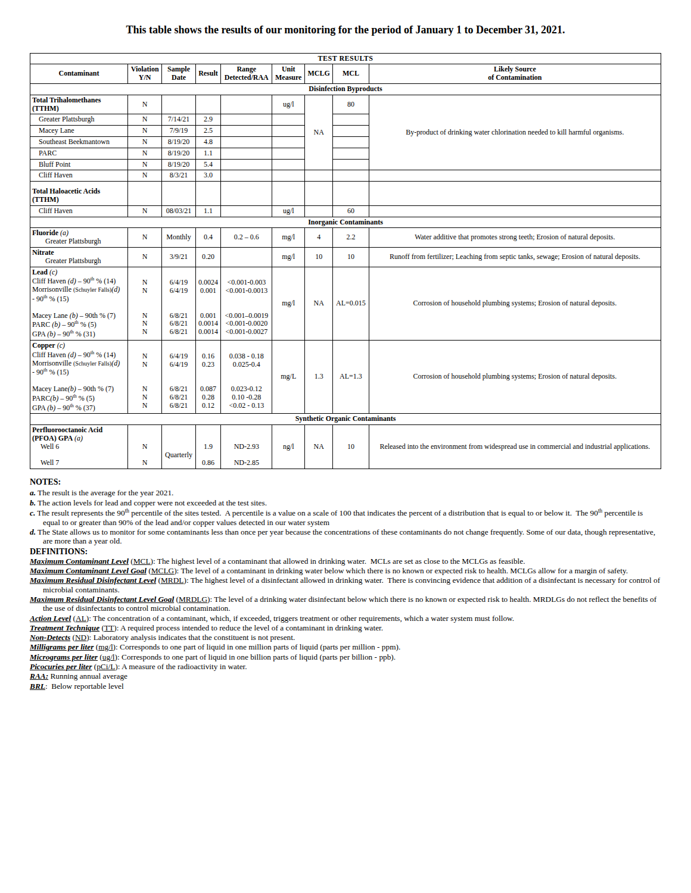This table shows the results of our monitoring for the period of January 1 to December 31, 2021.
| TEST RESULTS |
| Contaminant | Violation Y/N | Sample Date | Result | Range Detected/RAA | Unit Measure | MCLG | MCL | Likely Source of Contamination |
| Disinfection Byproducts |
| Total Trihalomethanes (TTHM) | N | | | | ug/l | NA | 80 | By-product of drinking water chlorination needed to kill harmful organisms. |
| Greater Plattsburgh | N | 7/14/21 | 2.9 | | | |
| Macey Lane | N | 7/9/19 | 2.5 | | | |
| Southeast Beekmantown | N | 8/19/20 | 4.8 | | | |
| PARC | N | 8/19/20 | 1.1 | | | |
| Bluff Point | N | 8/19/20 | 5.4 | | | |
| Cliff Haven | N | 8/3/21 | 3.0 | | | | | |
| Total Haloacetic Acids (TTHM) | | | | | | | | |
| Cliff Haven | N | 08/03/21 | 1.1 | | ug/l | | 60 | |
| Inorganic Contaminants |
| Fluoride (a) Greater Plattsburgh | N | Monthly | 0.4 | 0.2 – 0.6 | mg/l | 4 | 2.2 | Water additive that promotes strong teeth; Erosion of natural deposits. |
| Nitrate Greater Plattsburgh | N | 3/9/21 | 0.20 | | mg/l | 10 | 10 | Runoff from fertilizer; Leaching from septic tanks, sewage; Erosion of natural deposits. |
| Lead (c) Cliff Haven (d) – 90 th % (14) Morrisonville (Schuyler Falls) (d) - 90 th % (15) Macey Lane (b) – 90th % (7) PARC (b) – 90 th % (5) GPA (b) – 90 th % (31) | N N N N N | 6/4/19 6/4/19 6/8/21 6/8/21 6/8/21 | 0.0024 0.001 0.001 0.0014 0.0014 | <0.001-0.003 <0.001-0.0013 <0.001–0.0019 <0.001-0.0020 <0.001-0.0027 | mg/l | NA | AL=0.015 | Corrosion of household plumbing systems; Erosion of natural deposits. |
| Copper (c) Cliff Haven (d) – 90 th % (14) Morrisonville (Schuyler Falls) (d) - 90 th % (15) Macey Lane (b) – 90th % (7) PARC (b) – 90 th % (5) GPA (b) – 90 th % (37) | N N N N N | 6/4/19 6/4/19 6/8/21 6/8/21 6/8/21 | 0.16 0.23 0.087 0.28 0.12 | 0.038 - 0.18 0.025-0.4 0.023-0.12 0.10 -0.28 <0.02 - 0.13 | mg/L | 1.3 | AL=1.3 | Corrosion of household plumbing systems; Erosion of natural deposits. |
| Synthetic Organic Contaminants |
| Perfluorooctanoic Acid (PFOA) GPA (a) Well 6 Well 7 | N N | Quarterly | 1.9 0.86 | ND-2.93 ND-2.85 | ng/l | NA | 10 | Released into the environment from widespread use in commercial and industrial applications. |
NOTES:
a. The result is the average for the year 2021.
b. The action levels for lead and copper were not exceeded at the test sites.
c. The result represents the 90th percentile of the sites tested. A percentile is a value on a scale of 100 that indicates the percent of a distribution that is equal to or below it. The 90th percentile is equal to or greater than 90% of the lead and/or copper values detected in our water system
d. The State allows us to monitor for some contaminants less than once per year because the concentrations of these contaminants do not change frequently. Some of our data, though representative, are more than a year old.
DEFINITIONS:
Maximum Contaminant Level (MCL): The highest level of a contaminant that allowed in drinking water. MCLs are set as close to the MCLGs as feasible.
Maximum Contaminant Level Goal (MCLG): The level of a contaminant in drinking water below which there is no known or expected risk to health. MCLGs allow for a margin of safety.
Maximum Residual Disinfectant Level (MRDL): The highest level of a disinfectant allowed in drinking water. There is convincing evidence that addition of a disinfectant is necessary for control of microbial contaminants.
Maximum Residual Disinfectant Level Goal (MRDLG): The level of a drinking water disinfectant below which there is no known or expected risk to health. MRDLGs do not reflect the benefits of the use of disinfectants to control microbial contamination.
Action Level (AL): The concentration of a contaminant, which, if exceeded, triggers treatment or other requirements, which a water system must follow.
Treatment Technique (TT): A required process intended to reduce the level of a contaminant in drinking water.
Non-Detects (ND): Laboratory analysis indicates that the constituent is not present.
Milligrams per liter (mg/l): Corresponds to one part of liquid in one million parts of liquid (parts per million - ppm).
Micrograms per liter (ug/l): Corresponds to one part of liquid in one billion parts of liquid (parts per billion - ppb).
Picocuries per liter (pCi/L): A measure of the radioactivity in water.
RAA: Running annual average
BRL: Below reportable level